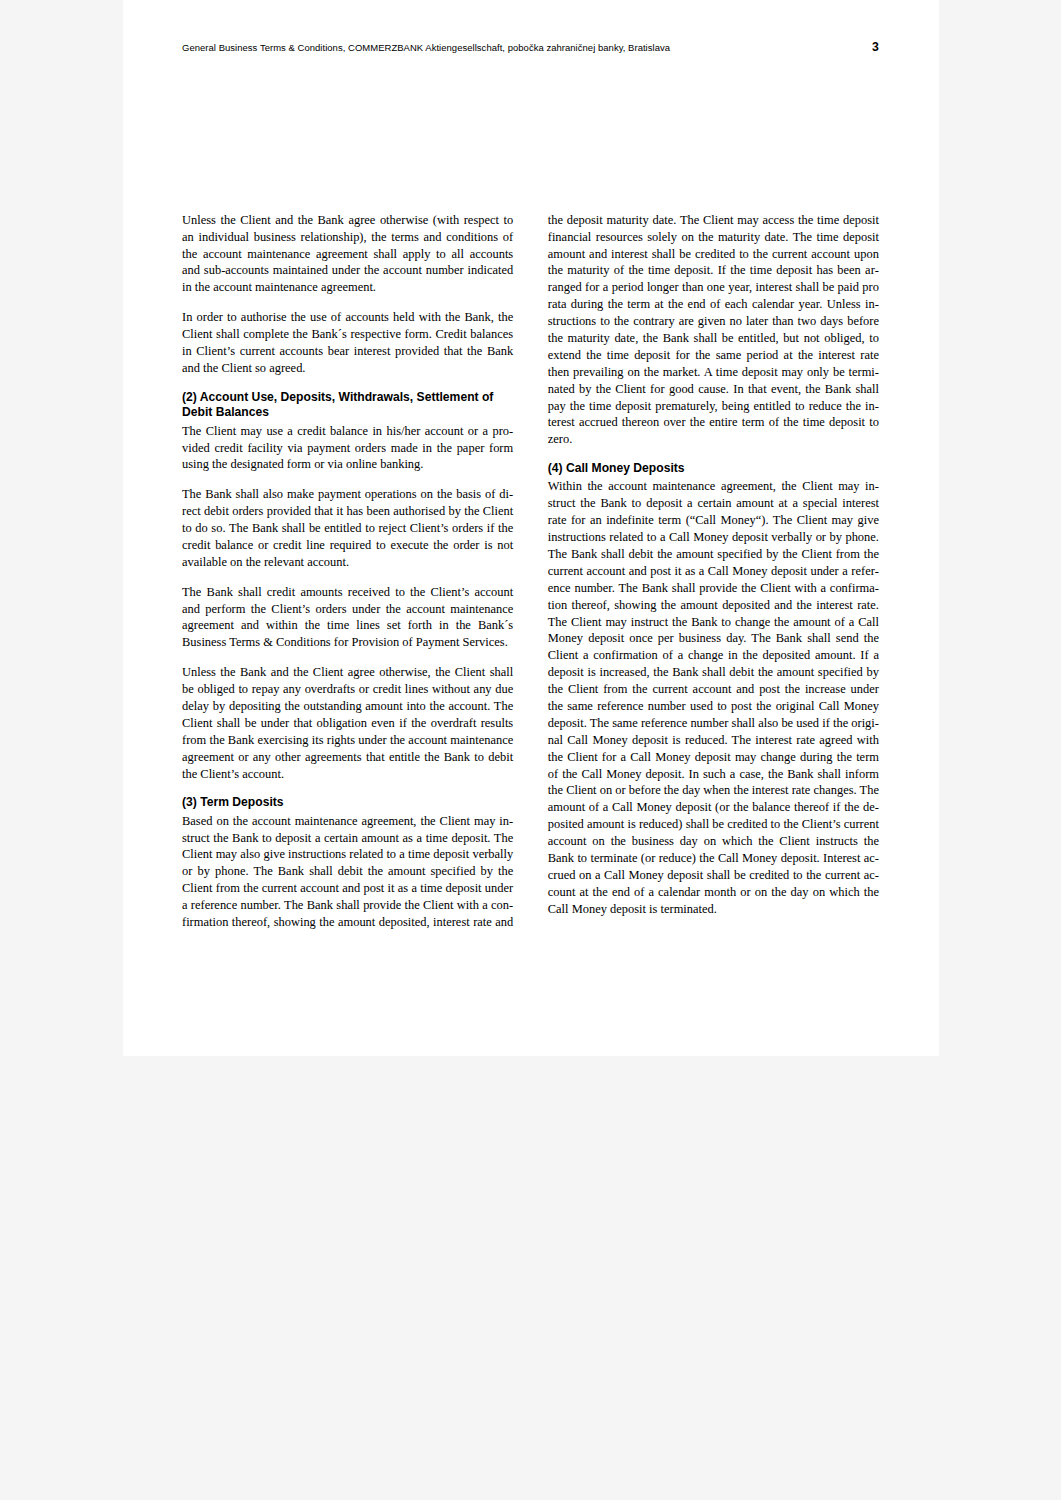General Business Terms & Conditions, COMMERZBANK Aktiengesellschaft, pobočka zahraničnej banky, Bratislava
3
Unless the Client and the Bank agree otherwise (with respect to an individual business relationship), the terms and conditions of the account maintenance agreement shall apply to all accounts and sub-accounts maintained under the account number indicated in the account maintenance agreement.
In order to authorise the use of accounts held with the Bank, the Client shall complete the Bank´s respective form. Credit balances in Client’s current accounts bear interest provided that the Bank and the Client so agreed.
(2) Account Use, Deposits, Withdrawals, Settlement of Debit Balances
The Client may use a credit balance in his/her account or a provided credit facility via payment orders made in the paper form using the designated form or via online banking.
The Bank shall also make payment operations on the basis of direct debit orders provided that it has been authorised by the Client to do so. The Bank shall be entitled to reject Client’s orders if the credit balance or credit line required to execute the order is not available on the relevant account.
The Bank shall credit amounts received to the Client’s account and perform the Client’s orders under the account maintenance agreement and within the time lines set forth in the Bank´s Business Terms & Conditions for Provision of Payment Services.
Unless the Bank and the Client agree otherwise, the Client shall be obliged to repay any overdrafts or credit lines without any due delay by depositing the outstanding amount into the account. The Client shall be under that obligation even if the overdraft results from the Bank exercising its rights under the account maintenance agreement or any other agreements that entitle the Bank to debit the Client’s account.
(3) Term Deposits
Based on the account maintenance agreement, the Client may instruct the Bank to deposit a certain amount as a time deposit. The Client may also give instructions related to a time deposit verbally or by phone. The Bank shall debit the amount specified by the Client from the current account and post it as a time deposit under a reference number. The Bank shall provide the Client with a confirmation thereof, showing the amount deposited, interest rate and the deposit maturity date. The Client may access the time deposit financial resources solely on the maturity date. The time deposit amount and interest shall be credited to the current account upon the maturity of the time deposit. If the time deposit has been arranged for a period longer than one year, interest shall be paid pro rata during the term at the end of each calendar year. Unless instructions to the contrary are given no later than two days before the maturity date, the Bank shall be entitled, but not obliged, to extend the time deposit for the same period at the interest rate then prevailing on the market. A time deposit may only be terminated by the Client for good cause. In that event, the Bank shall pay the time deposit prematurely, being entitled to reduce the interest accrued thereon over the entire term of the time deposit to zero.
(4) Call Money Deposits
Within the account maintenance agreement, the Client may instruct the Bank to deposit a certain amount at a special interest rate for an indefinite term (“Call Money“). The Client may give instructions related to a Call Money deposit verbally or by phone. The Bank shall debit the amount specified by the Client from the current account and post it as a Call Money deposit under a reference number. The Bank shall provide the Client with a confirmation thereof, showing the amount deposited and the interest rate. The Client may instruct the Bank to change the amount of a Call Money deposit once per business day. The Bank shall send the Client a confirmation of a change in the deposited amount. If a deposit is increased, the Bank shall debit the amount specified by the Client from the current account and post the increase under the same reference number used to post the original Call Money deposit. The same reference number shall also be used if the original Call Money deposit is reduced. The interest rate agreed with the Client for a Call Money deposit may change during the term of the Call Money deposit. In such a case, the Bank shall inform the Client on or before the day when the interest rate changes. The amount of a Call Money deposit (or the balance thereof if the deposited amount is reduced) shall be credited to the Client’s current account on the business day on which the Client instructs the Bank to terminate (or reduce) the Call Money deposit. Interest accrued on a Call Money deposit shall be credited to the current account at the end of a calendar month or on the day on which the Call Money deposit is terminated.